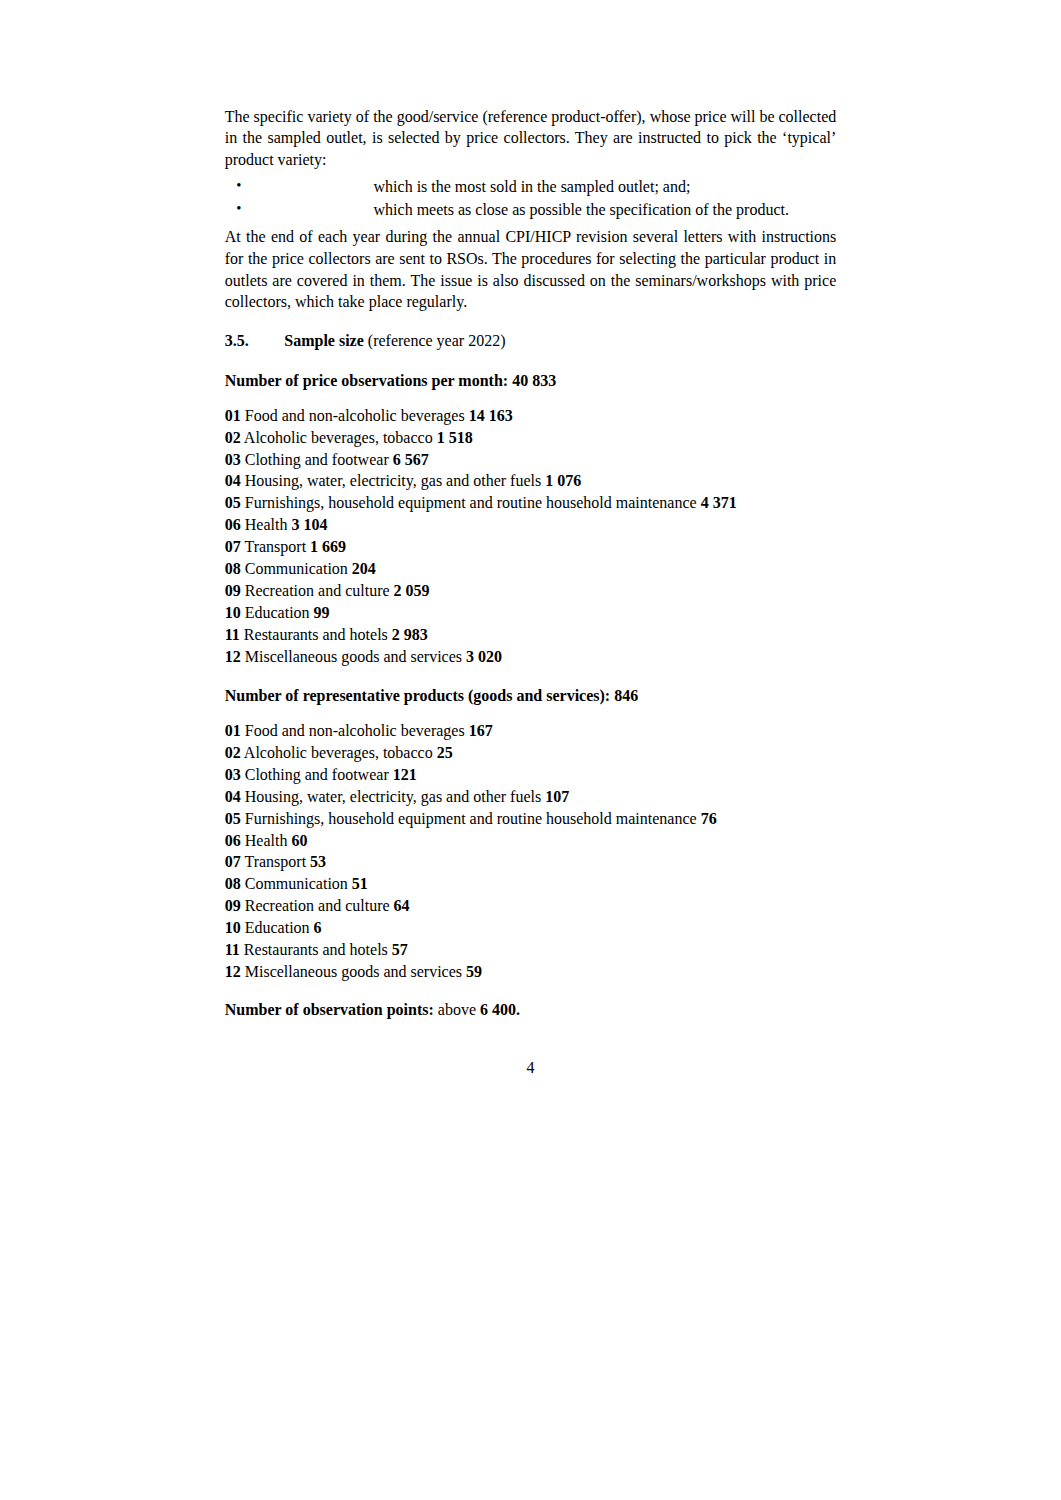The specific variety of the good/service (reference product-offer), whose price will be collected in the sampled outlet, is selected by price collectors. They are instructed to pick the ‘typical’ product variety:
which is the most sold in the sampled outlet; and;
which meets as close as possible the specification of the product.
At the end of each year during the annual CPI/HICP revision several letters with instructions for the price collectors are sent to RSOs. The procedures for selecting the particular product in outlets are covered in them. The issue is also discussed on the seminars/workshops with price collectors, which take place regularly.
3.5. Sample size (reference year 2022)
Number of price observations per month: 40 833
01 Food and non-alcoholic beverages 14 163
02 Alcoholic beverages, tobacco 1 518
03 Clothing and footwear 6 567
04 Housing, water, electricity, gas and other fuels 1 076
05 Furnishings, household equipment and routine household maintenance 4 371
06 Health 3 104
07 Transport 1 669
08 Communication 204
09 Recreation and culture 2 059
10 Education 99
11 Restaurants and hotels 2 983
12 Miscellaneous goods and services 3 020
Number of representative products (goods and services): 846
01 Food and non-alcoholic beverages 167
02 Alcoholic beverages, tobacco 25
03 Clothing and footwear 121
04 Housing, water, electricity, gas and other fuels 107
05 Furnishings, household equipment and routine household maintenance 76
06 Health 60
07 Transport 53
08 Communication 51
09 Recreation and culture 64
10 Education 6
11 Restaurants and hotels 57
12 Miscellaneous goods and services 59
Number of observation points: above 6 400.
4